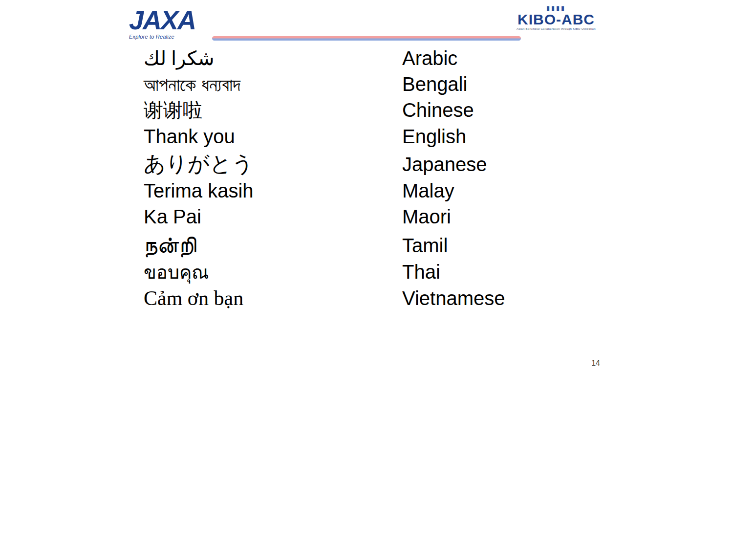JAXA
Explore to Realize
▮▮▮▮
KIBO-ABC
Asian Beneficial Collaboration through KIBO Utilization
شكرا لك
Arabic
আপনাকে ধন্যবাদ
Bengali
谢谢啦
Chinese
Thank you
English
ありがとう
Japanese
Terima kasih
Malay
Ka Pai
Maori
நன்றி
Tamil
ขอบคุณ
Thai
Cảm ơn bạn
Vietnamese
14